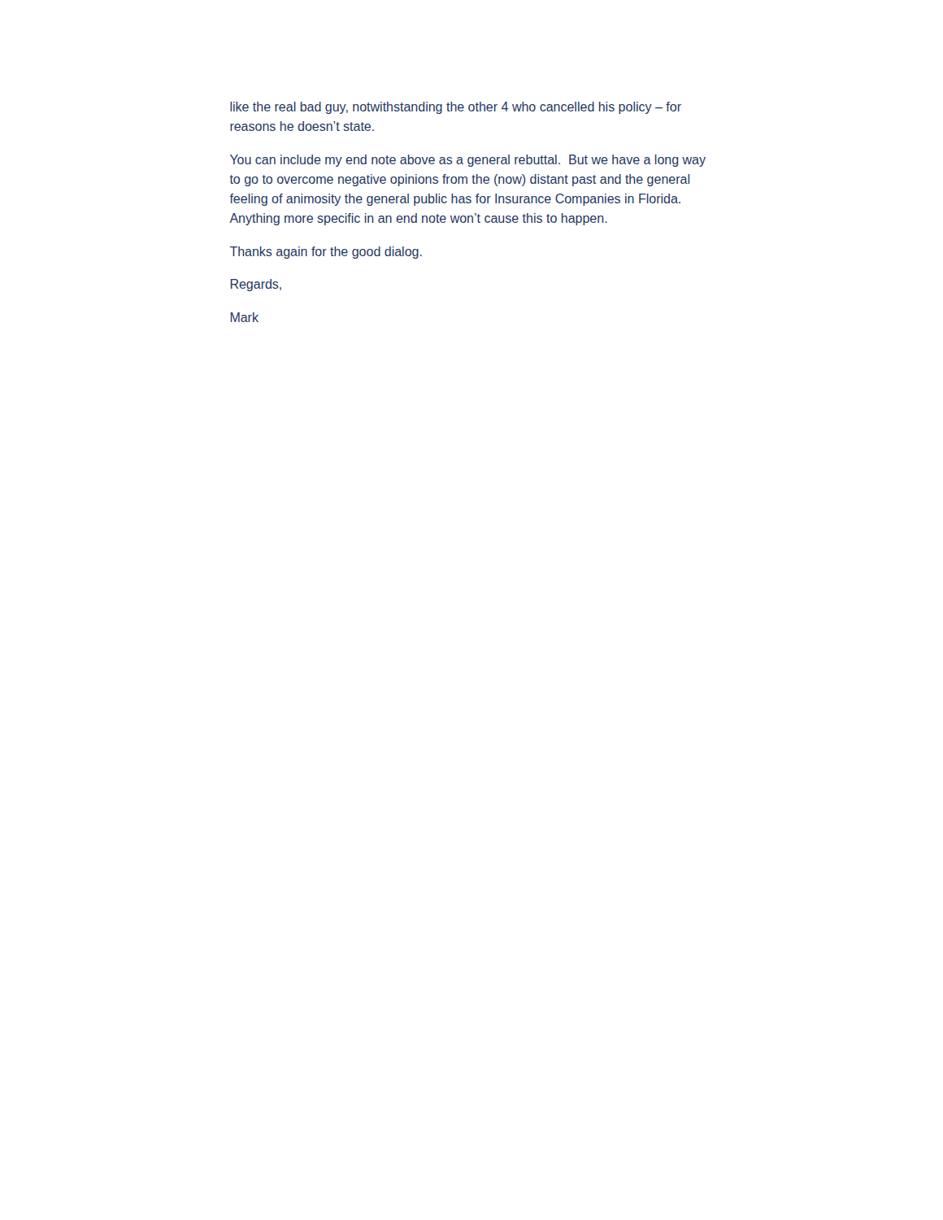like the real bad guy, notwithstanding the other 4 who cancelled his policy – for reasons he doesn’t state.
You can include my end note above as a general rebuttal. But we have a long way to go to overcome negative opinions from the (now) distant past and the general feeling of animosity the general public has for Insurance Companies in Florida. Anything more specific in an end note won’t cause this to happen.
Thanks again for the good dialog.
Regards,
Mark